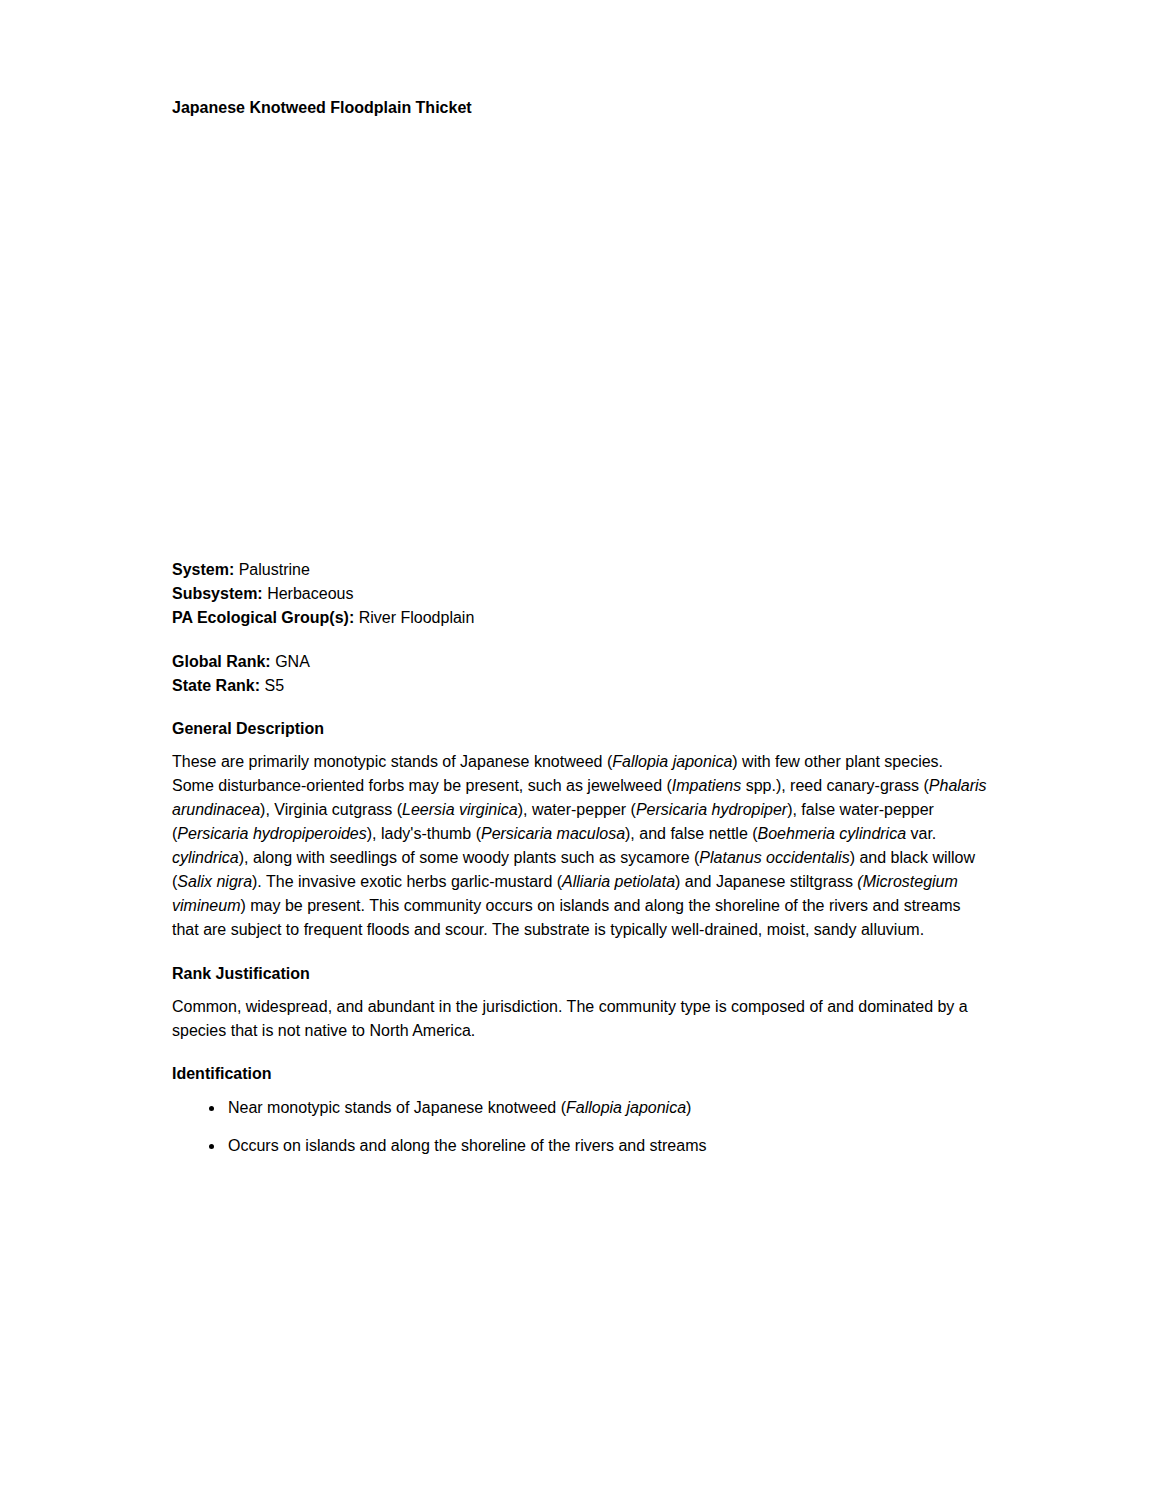Japanese Knotweed Floodplain Thicket
System: Palustrine
Subsystem: Herbaceous
PA Ecological Group(s): River Floodplain
Global Rank: GNA
State Rank: S5
General Description
These are primarily monotypic stands of Japanese knotweed (Fallopia japonica) with few other plant species. Some disturbance-oriented forbs may be present, such as jewelweed (Impatiens spp.), reed canary-grass (Phalaris arundinacea), Virginia cutgrass (Leersia virginica), water-pepper (Persicaria hydropiper), false water-pepper (Persicaria hydropiperoides), lady's-thumb (Persicaria maculosa), and false nettle (Boehmeria cylindrica var. cylindrica), along with seedlings of some woody plants such as sycamore (Platanus occidentalis) and black willow (Salix nigra). The invasive exotic herbs garlic-mustard (Alliaria petiolata) and Japanese stiltgrass (Microstegium vimineum) may be present. This community occurs on islands and along the shoreline of the rivers and streams that are subject to frequent floods and scour. The substrate is typically well-drained, moist, sandy alluvium.
Rank Justification
Common, widespread, and abundant in the jurisdiction. The community type is composed of and dominated by a species that is not native to North America.
Identification
Near monotypic stands of Japanese knotweed (Fallopia japonica)
Occurs on islands and along the shoreline of the rivers and streams